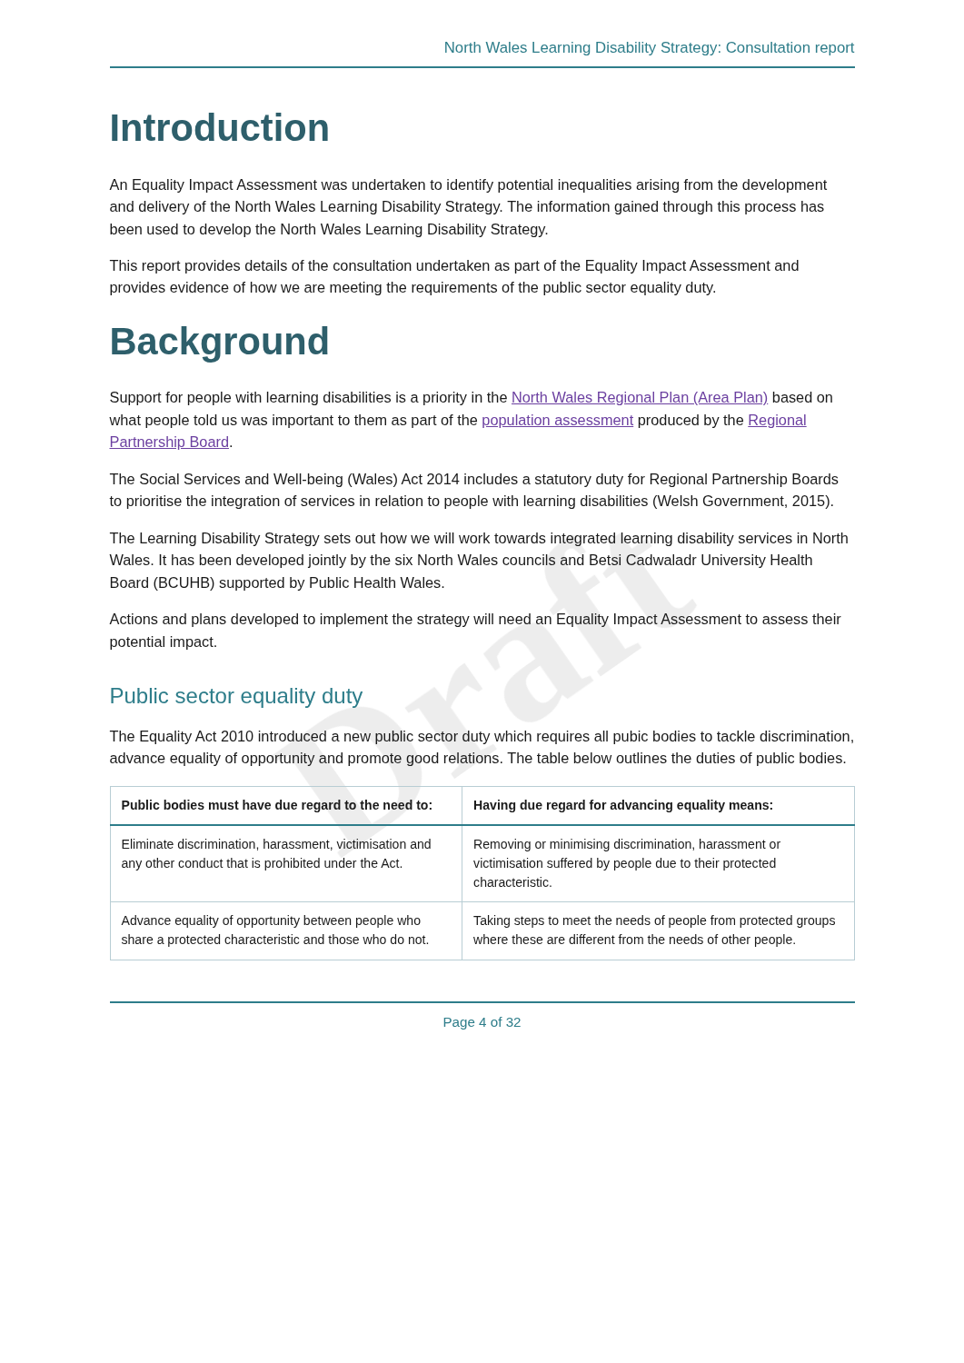Draft
North Wales Learning Disability Strategy: Consultation report
Introduction
An Equality Impact Assessment was undertaken to identify potential inequalities arising from the development and delivery of the North Wales Learning Disability Strategy. The information gained through this process has been used to develop the North Wales Learning Disability Strategy.
This report provides details of the consultation undertaken as part of the Equality Impact Assessment and provides evidence of how we are meeting the requirements of the public sector equality duty.
Background
Support for people with learning disabilities is a priority in the North Wales Regional Plan (Area Plan) based on what people told us was important to them as part of the population assessment produced by the Regional Partnership Board.
The Social Services and Well-being (Wales) Act 2014 includes a statutory duty for Regional Partnership Boards to prioritise the integration of services in relation to people with learning disabilities (Welsh Government, 2015).
The Learning Disability Strategy sets out how we will work towards integrated learning disability services in North Wales. It has been developed jointly by the six North Wales councils and Betsi Cadwaladr University Health Board (BCUHB) supported by Public Health Wales.
Actions and plans developed to implement the strategy will need an Equality Impact Assessment to assess their potential impact.
Public sector equality duty
The Equality Act 2010 introduced a new public sector duty which requires all pubic bodies to tackle discrimination, advance equality of opportunity and promote good relations. The table below outlines the duties of public bodies.
| Public bodies must have due regard to the need to: | Having due regard for advancing equality means: |
| --- | --- |
| Eliminate discrimination, harassment, victimisation and any other conduct that is prohibited under the Act. | Removing or minimising discrimination, harassment or victimisation suffered by people due to their protected characteristic. |
| Advance equality of opportunity between people who share a protected characteristic and those who do not. | Taking steps to meet the needs of people from protected groups where these are different from the needs of other people. |
Page 4 of 32